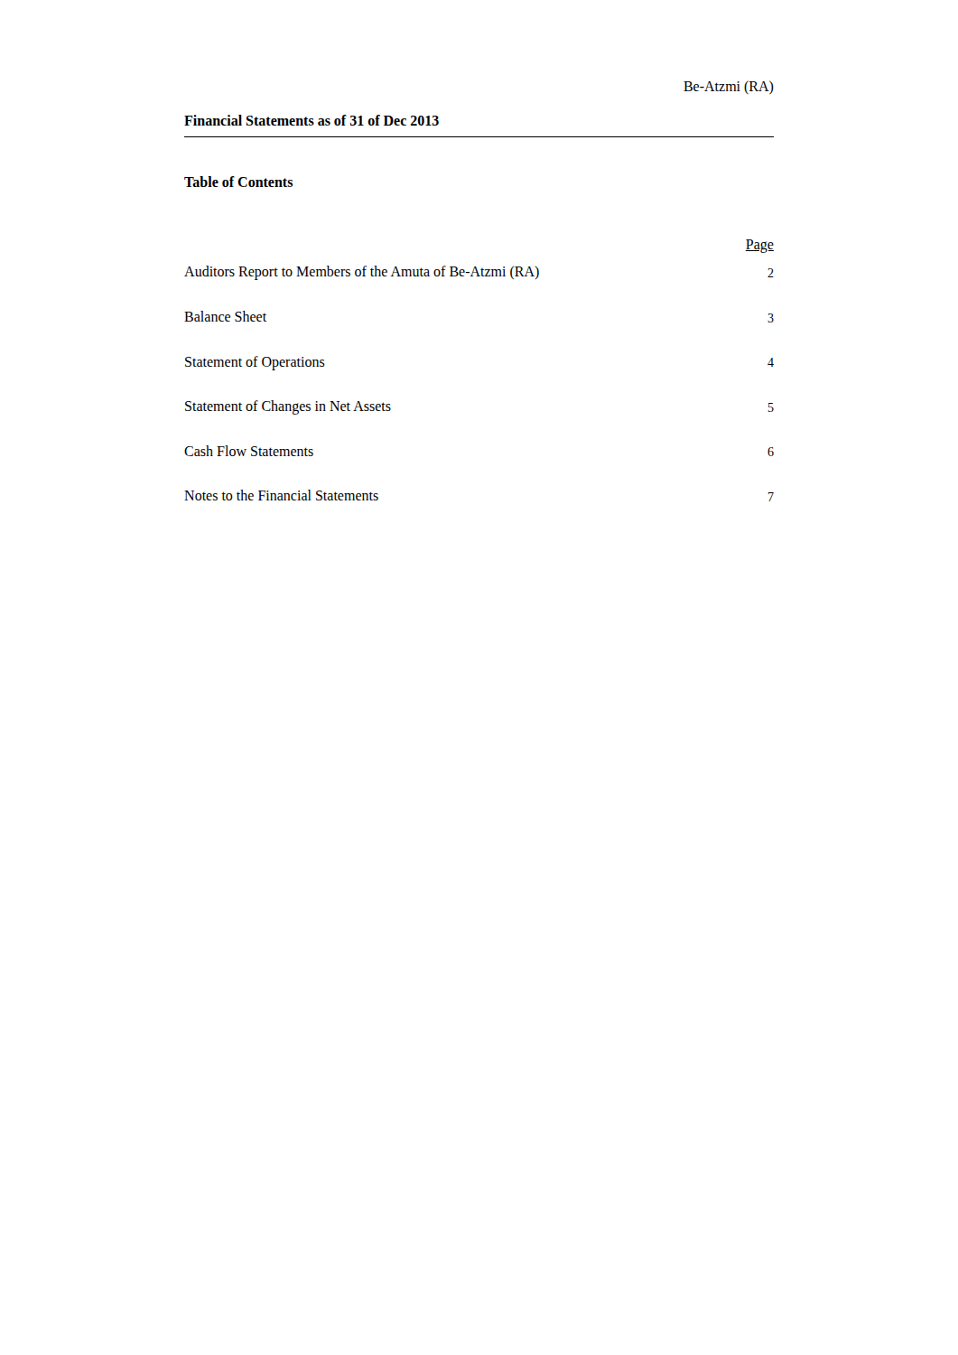Be-Atzmi (RA)
Financial Statements as of 31 of Dec 2013
Table of Contents
| | Page |
| Auditors Report to Members of the Amuta of Be-Atzmi (RA) | 2 |
| Balance Sheet | 3 |
| Statement of Operations | 4 |
| Statement of Changes in Net Assets | 5 |
| Cash Flow Statements | 6 |
| Notes to the Financial Statements | 7 |